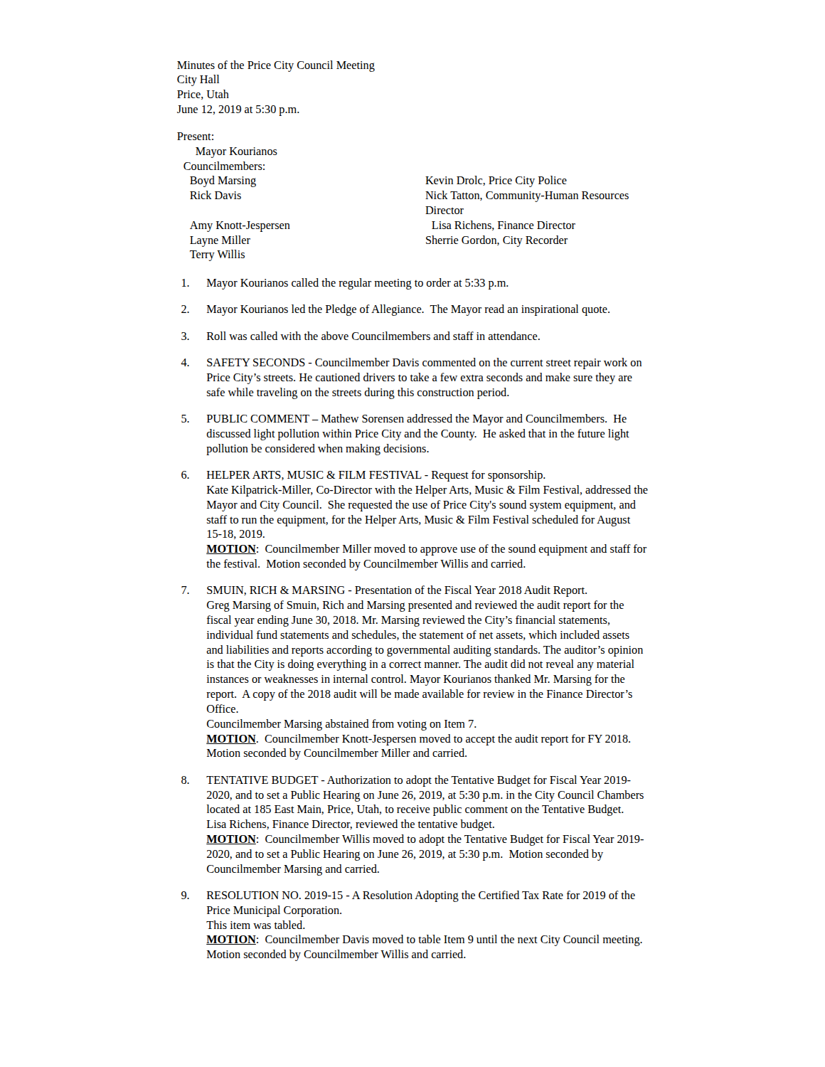Minutes of the Price City Council Meeting
City Hall
Price, Utah
June 12, 2019 at 5:30 p.m.
Present:
Mayor Kourianos
Councilmembers:
| Boyd Marsing | Kevin Drolc, Price City Police |
| Rick Davis | Nick Tatton, Community-Human Resources Director |
| Amy Knott-Jespersen | Lisa Richens, Finance Director |
| Layne Miller | Sherrie Gordon, City Recorder |
| Terry Willis | |
1.
Mayor Kourianos called the regular meeting to order at 5:33 p.m.
2.
Mayor Kourianos led the Pledge of Allegiance. The Mayor read an inspirational quote.
3.
Roll was called with the above Councilmembers and staff in attendance.
4.
SAFETY SECONDS - Councilmember Davis commented on the current street repair work on Price City’s streets. He cautioned drivers to take a few extra seconds and make sure they are safe while traveling on the streets during this construction period.
5.
PUBLIC COMMENT – Mathew Sorensen addressed the Mayor and Councilmembers. He discussed light pollution within Price City and the County. He asked that in the future light pollution be considered when making decisions.
6.
HELPER ARTS, MUSIC & FILM FESTIVAL - Request for sponsorship.
Kate Kilpatrick-Miller, Co-Director with the Helper Arts, Music & Film Festival, addressed the Mayor and City Council. She requested the use of Price City's sound system equipment, and staff to run the equipment, for the Helper Arts, Music & Film Festival scheduled for August 15-18, 2019.
MOTION: Councilmember Miller moved to approve use of the sound equipment and staff for the festival. Motion seconded by Councilmember Willis and carried.
7.
SMUIN, RICH & MARSING - Presentation of the Fiscal Year 2018 Audit Report.
Greg Marsing of Smuin, Rich and Marsing presented and reviewed the audit report for the fiscal year ending June 30, 2018. Mr. Marsing reviewed the City’s financial statements, individual fund statements and schedules, the statement of net assets, which included assets and liabilities and reports according to governmental auditing standards. The auditor’s opinion is that the City is doing everything in a correct manner. The audit did not reveal any material instances or weaknesses in internal control. Mayor Kourianos thanked Mr. Marsing for the report. A copy of the 2018 audit will be made available for review in the Finance Director’s Office.
Councilmember Marsing abstained from voting on Item 7.
MOTION. Councilmember Knott-Jespersen moved to accept the audit report for FY 2018. Motion seconded by Councilmember Miller and carried.
8.
TENTATIVE BUDGET - Authorization to adopt the Tentative Budget for Fiscal Year 2019-2020, and to set a Public Hearing on June 26, 2019, at 5:30 p.m. in the City Council Chambers located at 185 East Main, Price, Utah, to receive public comment on the Tentative Budget.
Lisa Richens, Finance Director, reviewed the tentative budget.
MOTION: Councilmember Willis moved to adopt the Tentative Budget for Fiscal Year 2019-2020, and to set a Public Hearing on June 26, 2019, at 5:30 p.m. Motion seconded by Councilmember Marsing and carried.
9.
RESOLUTION NO. 2019-15 - A Resolution Adopting the Certified Tax Rate for 2019 of the Price Municipal Corporation.
This item was tabled.
MOTION: Councilmember Davis moved to table Item 9 until the next City Council meeting. Motion seconded by Councilmember Willis and carried.